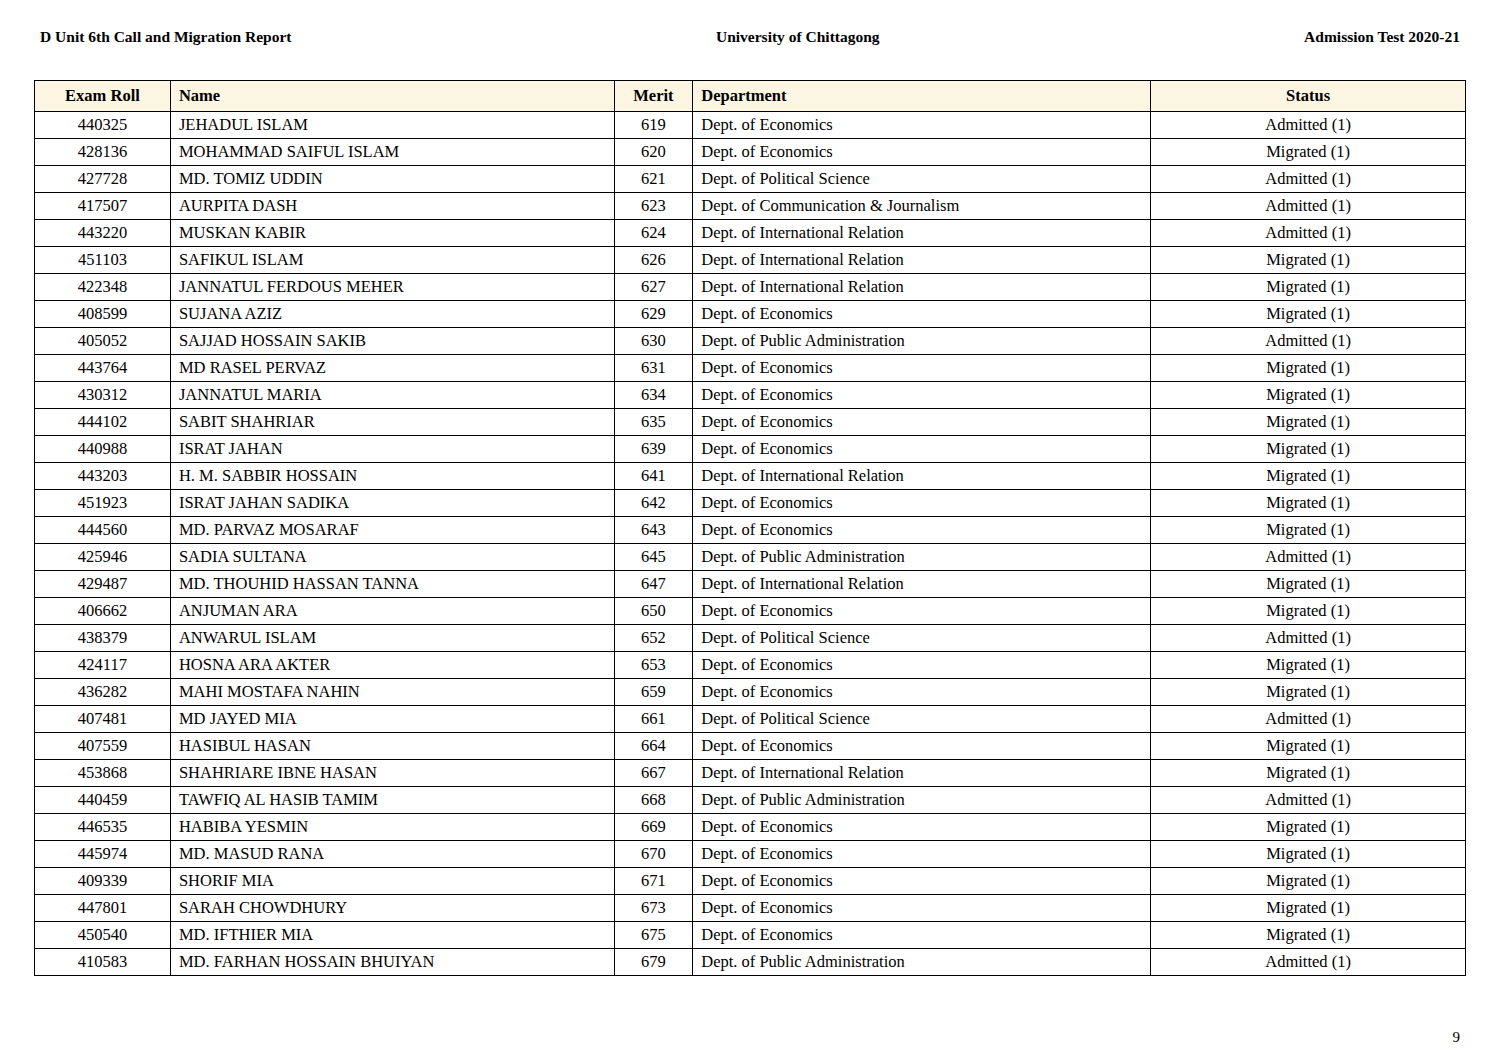D Unit 6th Call and Migration Report
University of Chittagong
Admission Test 2020-21
| Exam Roll | Name | Merit | Department | Status |
| --- | --- | --- | --- | --- |
| 440325 | JEHADUL ISLAM | 619 | Dept. of Economics | Admitted (1) |
| 428136 | MOHAMMAD SAIFUL ISLAM | 620 | Dept. of Economics | Migrated (1) |
| 427728 | MD. TOMIZ UDDIN | 621 | Dept. of Political Science | Admitted (1) |
| 417507 | AURPITA DASH | 623 | Dept. of Communication & Journalism | Admitted (1) |
| 443220 | MUSKAN KABIR | 624 | Dept. of International Relation | Admitted (1) |
| 451103 | SAFIKUL ISLAM | 626 | Dept. of International Relation | Migrated (1) |
| 422348 | JANNATUL FERDOUS MEHER | 627 | Dept. of International Relation | Migrated (1) |
| 408599 | SUJANA AZIZ | 629 | Dept. of Economics | Migrated (1) |
| 405052 | SAJJAD HOSSAIN SAKIB | 630 | Dept. of Public Administration | Admitted (1) |
| 443764 | MD RASEL PERVAZ | 631 | Dept. of Economics | Migrated (1) |
| 430312 | JANNATUL MARIA | 634 | Dept. of Economics | Migrated (1) |
| 444102 | SABIT SHAHRIAR | 635 | Dept. of Economics | Migrated (1) |
| 440988 | ISRAT JAHAN | 639 | Dept. of Economics | Migrated (1) |
| 443203 | H. M. SABBIR HOSSAIN | 641 | Dept. of International Relation | Migrated (1) |
| 451923 | ISRAT JAHAN SADIKA | 642 | Dept. of Economics | Migrated (1) |
| 444560 | MD. PARVAZ MOSARAF | 643 | Dept. of Economics | Migrated (1) |
| 425946 | SADIA SULTANA | 645 | Dept. of Public Administration | Admitted (1) |
| 429487 | MD. THOUHID HASSAN TANNA | 647 | Dept. of International Relation | Migrated (1) |
| 406662 | ANJUMAN ARA | 650 | Dept. of Economics | Migrated (1) |
| 438379 | ANWARUL ISLAM | 652 | Dept. of Political Science | Admitted (1) |
| 424117 | HOSNA ARA AKTER | 653 | Dept. of Economics | Migrated (1) |
| 436282 | MAHI MOSTAFA NAHIN | 659 | Dept. of Economics | Migrated (1) |
| 407481 | MD JAYED MIA | 661 | Dept. of Political Science | Admitted (1) |
| 407559 | HASIBUL HASAN | 664 | Dept. of Economics | Migrated (1) |
| 453868 | SHAHRIARE IBNE HASAN | 667 | Dept. of International Relation | Migrated (1) |
| 440459 | TAWFIQ AL HASIB TAMIM | 668 | Dept. of Public Administration | Admitted (1) |
| 446535 | HABIBA YESMIN | 669 | Dept. of Economics | Migrated (1) |
| 445974 | MD. MASUD RANA | 670 | Dept. of Economics | Migrated (1) |
| 409339 | SHORIF MIA | 671 | Dept. of Economics | Migrated (1) |
| 447801 | SARAH CHOWDHURY | 673 | Dept. of Economics | Migrated (1) |
| 450540 | MD. IFTHIER MIA | 675 | Dept. of Economics | Migrated (1) |
| 410583 | MD. FARHAN HOSSAIN BHUIYAN | 679 | Dept. of Public Administration | Admitted (1) |
9